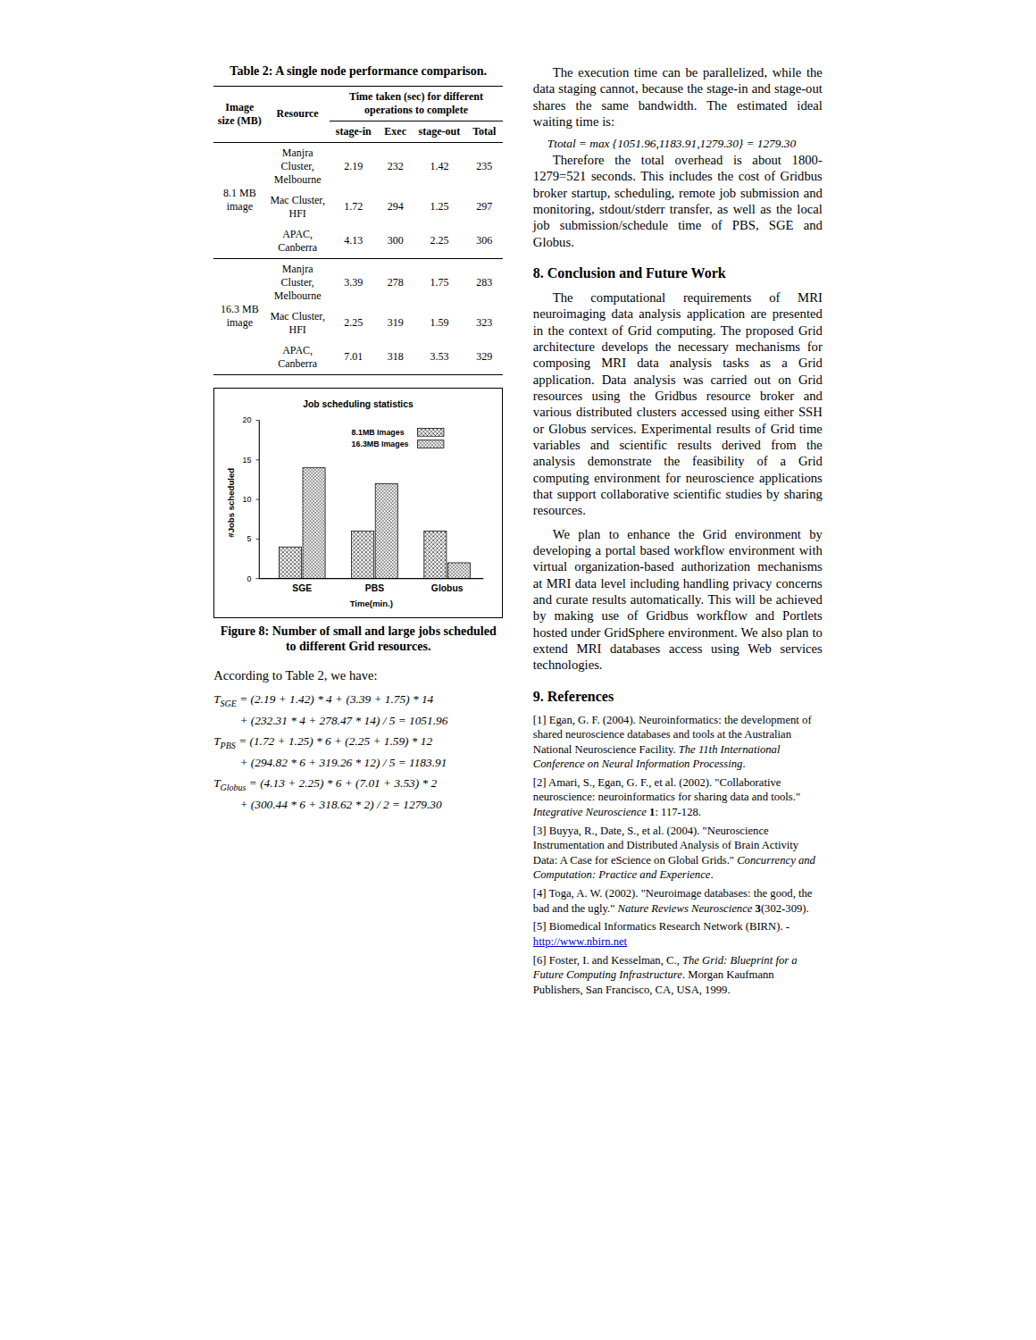Table 2: A single node performance comparison.
| Image size (MB) | Resource | Time taken (sec) for different operations to complete |
| --- | --- | --- |
| stage-in | Exec | stage-out | Total |
| 8.1 MB image | Manjra Cluster, Melbourne | 2.19 | 232 | 1.42 | 235 |
| Mac Cluster, HFI | 1.72 | 294 | 1.25 | 297 |
| APAC, Canberra | 4.13 | 300 | 2.25 | 306 |
| 16.3 MB image | Manjra Cluster, Melbourne | 3.39 | 278 | 1.75 | 283 |
| Mac Cluster, HFI | 2.25 | 319 | 1.59 | 323 |
| APAC, Canberra | 7.01 | 318 | 3.53 | 329 |
Job scheduling statistics 0 5 10 15 20 #Jobs scheduled SGE PBS Globus Time(min.) 8.1MB Images 16.3MB Images
Figure 8: Number of small and large jobs scheduled to different Grid resources.
According to Table 2, we have:
TSGE = (2.19 + 1.42) * 4 + (3.39 + 1.75) * 14
+ (232.31 * 4 + 278.47 * 14) / 5 = 1051.96
TPBS = (1.72 + 1.25) * 6 + (2.25 + 1.59) * 12
+ (294.82 * 6 + 319.26 * 12) / 5 = 1183.91
TGlobus = (4.13 + 2.25) * 6 + (7.01 + 3.53) * 2
+ (300.44 * 6 + 318.62 * 2) / 2 = 1279.30
The execution time can be parallelized, while the data staging cannot, because the stage-in and stage-out shares the same bandwidth. The estimated ideal waiting time is:
Ttotal = max {1051.96,1183.91,1279.30} = 1279.30
Therefore the total overhead is about 1800-1279=521 seconds. This includes the cost of Gridbus broker startup, scheduling, remote job submission and monitoring, stdout/stderr transfer, as well as the local job submission/schedule time of PBS, SGE and Globus.
8. Conclusion and Future Work
The computational requirements of MRI neuroimaging data analysis application are presented in the context of Grid computing. The proposed Grid architecture develops the necessary mechanisms for composing MRI data analysis tasks as a Grid application. Data analysis was carried out on Grid resources using the Gridbus resource broker and various distributed clusters accessed using either SSH or Globus services. Experimental results of Grid time variables and scientific results derived from the analysis demonstrate the feasibility of a Grid computing environment for neuroscience applications that support collaborative scientific studies by sharing resources.
We plan to enhance the Grid environment by developing a portal based workflow environment with virtual organization-based authorization mechanisms at MRI data level including handling privacy concerns and curate results automatically. This will be achieved by making use of Gridbus workflow and Portlets hosted under GridSphere environment. We also plan to extend MRI databases access using Web services technologies.
9. References
[1] Egan, G. F. (2004). Neuroinformatics: the development of shared neuroscience databases and tools at the Australian National Neuroscience Facility. The 11th International Conference on Neural Information Processing.
[2] Amari, S., Egan, G. F., et al. (2002). "Collaborative neuroscience: neuroinformatics for sharing data and tools." Integrative Neuroscience 1: 117-128.
[3] Buyya, R., Date, S., et al. (2004). "Neuroscience Instrumentation and Distributed Analysis of Brain Activity Data: A Case for eScience on Global Grids." Concurrency and Computation: Practice and Experience.
[4] Toga, A. W. (2002). "Neuroimage databases: the good, the bad and the ugly." Nature Reviews Neuroscience 3(302-309).
[5] Biomedical Informatics Research Network (BIRN). - http://www.nbirn.net
[6] Foster, I. and Kesselman, C., The Grid: Blueprint for a Future Computing Infrastructure. Morgan Kaufmann Publishers, San Francisco, CA, USA, 1999.